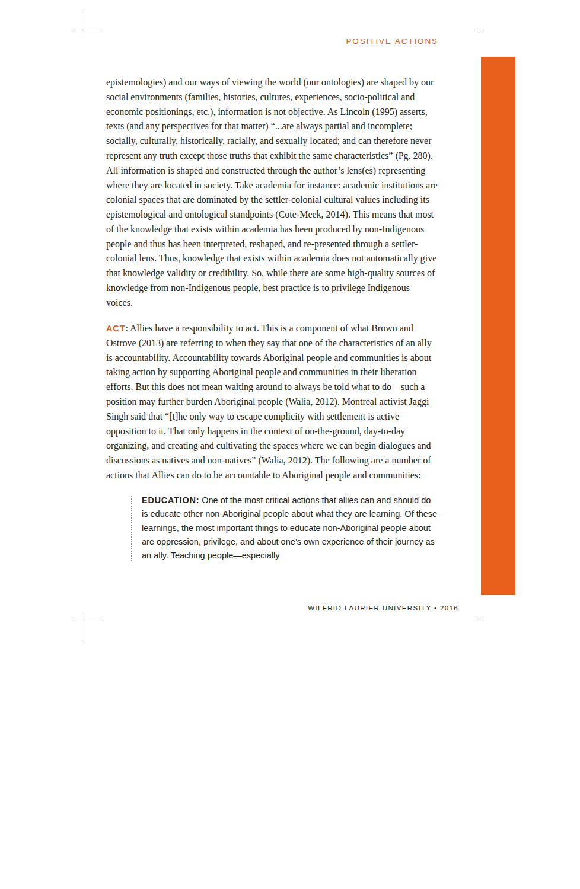Positive Actions
epistemologies) and our ways of viewing the world (our ontologies) are shaped by our social environments (families, histories, cultures, experiences, socio-political and economic positionings, etc.), information is not objective. As Lincoln (1995) asserts, texts (and any perspectives for that matter) “...are always partial and incomplete; socially, culturally, historically, racially, and sexually located; and can therefore never represent any truth except those truths that exhibit the same characteristics” (Pg. 280). All information is shaped and constructed through the author’s lens(es) representing where they are located in society. Take academia for instance: academic institutions are colonial spaces that are dominated by the settler-colonial cultural values including its epistemological and ontological standpoints (Cote-Meek, 2014). This means that most of the knowledge that exists within academia has been produced by non-Indigenous people and thus has been interpreted, reshaped, and re-presented through a settler-colonial lens. Thus, knowledge that exists within academia does not automatically give that knowledge validity or credibility. So, while there are some high-quality sources of knowledge from non-Indigenous people, best practice is to privilege Indigenous voices.
Act: Allies have a responsibility to act. This is a component of what Brown and Ostrove (2013) are referring to when they say that one of the characteristics of an ally is accountability. Accountability towards Aboriginal people and communities is about taking action by supporting Aboriginal people and communities in their liberation efforts. But this does not mean waiting around to always be told what to do—such a position may further burden Aboriginal people (Walia, 2012). Montreal activist Jaggi Singh said that “[t]he only way to escape complicity with settlement is active opposition to it. That only happens in the context of on-the-ground, day-to-day organizing, and creating and cultivating the spaces where we can begin dialogues and discussions as natives and non-natives” (Walia, 2012). The following are a number of actions that Allies can do to be accountable to Aboriginal people and communities:
Education: One of the most critical actions that allies can and should do is educate other non-Aboriginal people about what they are learning. Of these learnings, the most important things to educate non-Aboriginal people about are oppression, privilege, and about one’s own experience of their journey as an ally. Teaching people—especially
Wilfrid Laurier University • 2016
17